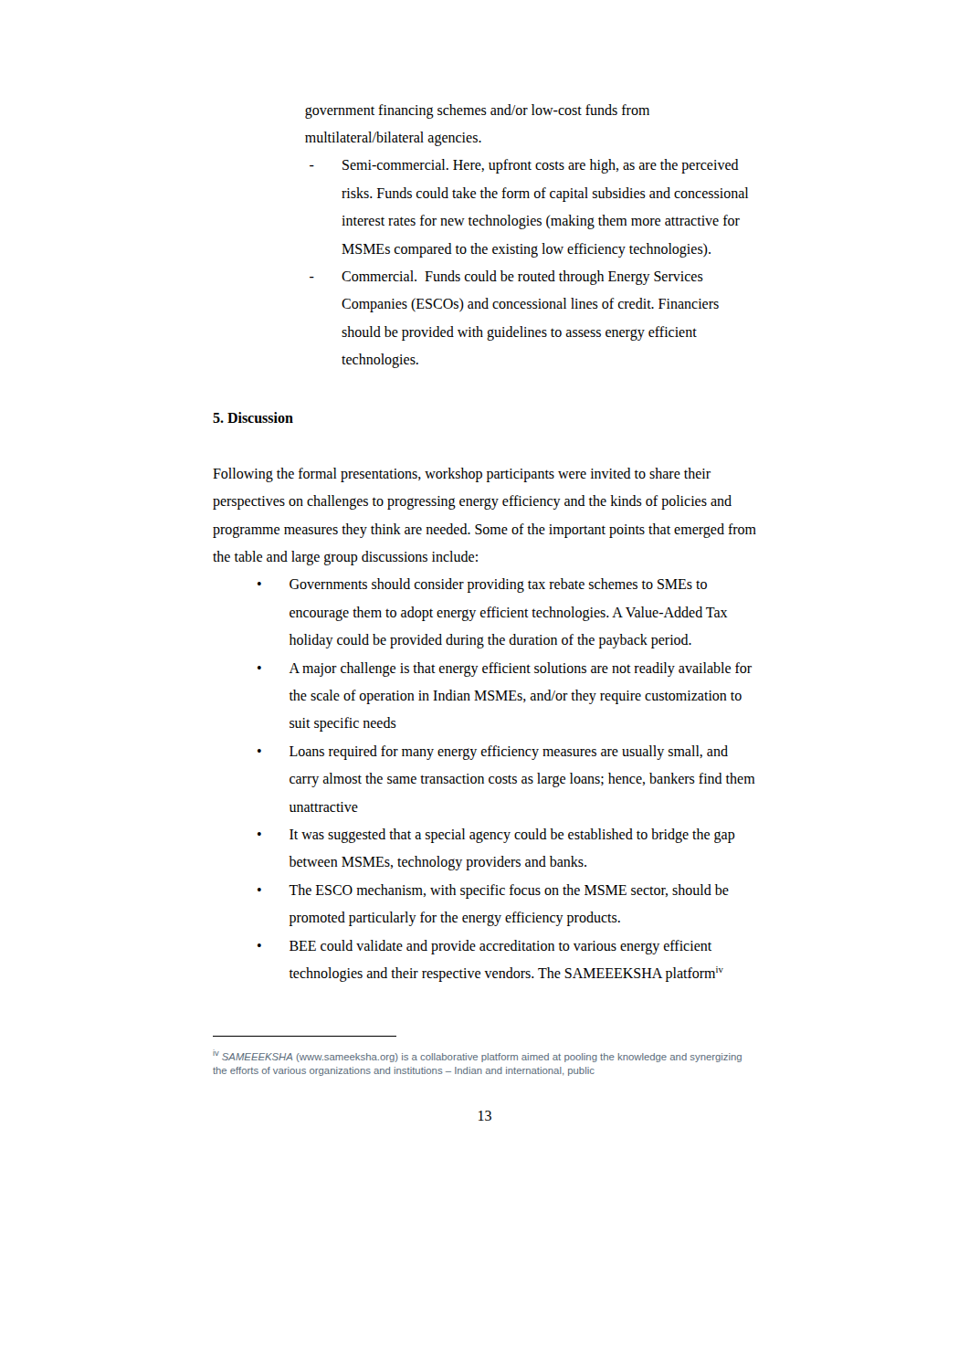government financing schemes and/or low-cost funds from multilateral/bilateral agencies.
Semi-commercial. Here, upfront costs are high, as are the perceived risks. Funds could take the form of capital subsidies and concessional interest rates for new technologies (making them more attractive for MSMEs compared to the existing low efficiency technologies).
Commercial. Funds could be routed through Energy Services Companies (ESCOs) and concessional lines of credit. Financiers should be provided with guidelines to assess energy efficient technologies.
5. Discussion
Following the formal presentations, workshop participants were invited to share their perspectives on challenges to progressing energy efficiency and the kinds of policies and programme measures they think are needed. Some of the important points that emerged from the table and large group discussions include:
Governments should consider providing tax rebate schemes to SMEs to encourage them to adopt energy efficient technologies. A Value-Added Tax holiday could be provided during the duration of the payback period.
A major challenge is that energy efficient solutions are not readily available for the scale of operation in Indian MSMEs, and/or they require customization to suit specific needs
Loans required for many energy efficiency measures are usually small, and carry almost the same transaction costs as large loans; hence, bankers find them unattractive
It was suggested that a special agency could be established to bridge the gap between MSMEs, technology providers and banks.
The ESCO mechanism, with specific focus on the MSME sector, should be promoted particularly for the energy efficiency products.
BEE could validate and provide accreditation to various energy efficient technologies and their respective vendors. The SAMEEEKSHA platformiv
iv SAMEEEKSHA (www.sameeksha.org) is a collaborative platform aimed at pooling the knowledge and synergizing the efforts of various organizations and institutions – Indian and international, public
13